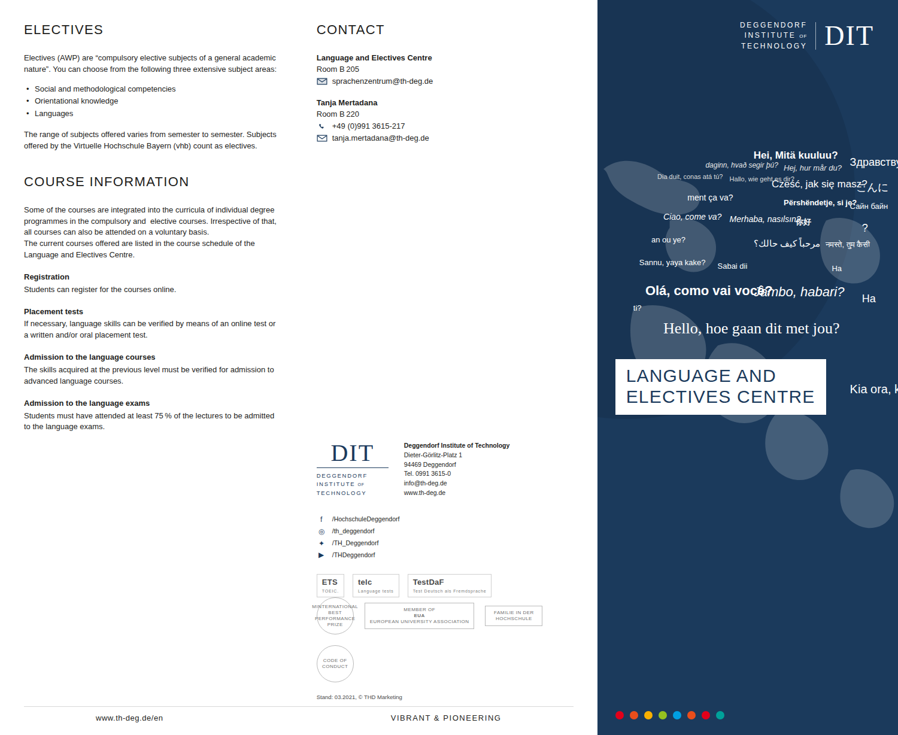Electives
Electives (AWP) are “compulsory elective subjects of a general academic nature”. You can choose from the following three extensive subject areas:
Social and methodological competencies
Orientational knowledge
Languages
The range of subjects offered varies from semester to semester. Subjects offered by the Virtuelle Hochschule Bayern (vhb) count as electives.
Course information
Some of the courses are integrated into the curricula of individual degree programmes in the compulsory and elective courses. Irrespective of that, all courses can also be attended on a voluntary basis.
The current courses offered are listed in the course schedule of the Language and Electives Centre.
Registration
Students can register for the courses online.
Placement tests
If necessary, language skills can be verified by means of an online test or a written and/or oral placement test.
Admission to the language courses
The skills acquired at the previous level must be verified for admission to advanced language courses.
Admission to the language exams
Students must have attended at least 75 % of the lectures to be admitted to the language exams.
Contact
Language and Electives Centre
Room B 205
sprachenzentrum@th-deg.de
Tanja Mertadana
Room B 220
+49 (0)991 3615-217
tanja.mertadana@th-deg.de
DIT
Deggendorf
Institute of
Technology
Deggendorf Institute of Technology Dieter-Görlitz-Platz 1
94469 Deggendorf
Tel. 0991 3615-0
info@th-deg.de
www.th-deg.de
f/HochschuleDeggendorf
◎/th_deggendorf
✦/TH_Deggendorf
▶/THDeggendorf
ETSTOEIC.
telcLanguage tests
TestDaFTest Deutsch als Fremdsprache
MINTernational
Best Performance Prize
member of
EUA
European University Association
Familie in der
Hochschule
Code of Conduct
Stand: 03.2021, © THD Marketing
www.th-deg.de/en
Vibrant & Pioneering
Deggendorf
Institute of
Technology
DIT
Hei, Mitä kuuluu? daginn, hvað segir þú? Hej, hur mår du? Здравствуй Dia duit, conas atá tú? Hallo, wie geht es dir? Cześć, jak się masz? こんに ment ça va? Përshëndetje, si je? Сайн байн Ciao, come va? Merhaba, nasılsın? 你好 ? an ou ye? مرحباً كيف حالك؟ नमस्ते, तुम कैसी Sannu, yaya kake? Sabai dii Ha Olá, como vai você? Jambo, habari? Ha ti? Hello, hoe gaan dit met jou? Kia ora, kei
Language and Electives Centre